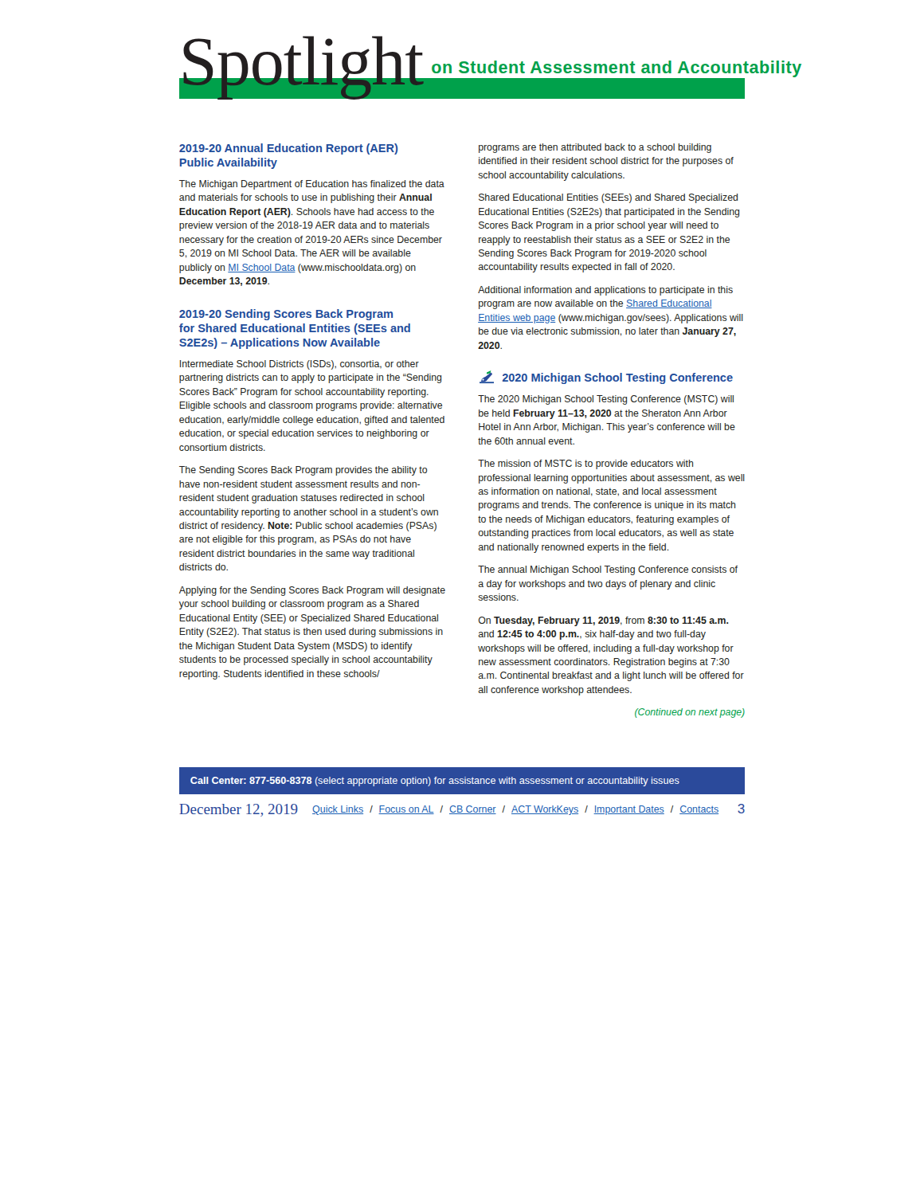Spotlight
on Student Assessment and Accountability
2019-20 Annual Education Report (AER)
Public Availability
The Michigan Department of Education has finalized the data and materials for schools to use in publishing their Annual Education Report (AER). Schools have had access to the preview version of the 2018-19 AER data and to materials necessary for the creation of 2019-20 AERs since December 5, 2019 on MI School Data. The AER will be available publicly on MI School Data (www.mischooldata.org) on December 13, 2019.
2019-20 Sending Scores Back Program
for Shared Educational Entities (SEEs and
S2E2s) – Applications Now Available
Intermediate School Districts (ISDs), consortia, or other partnering districts can to apply to participate in the “Sending Scores Back” Program for school accountability reporting. Eligible schools and classroom programs provide: alternative education, early/middle college education, gifted and talented education, or special education services to neighboring or consortium districts.
The Sending Scores Back Program provides the ability to have non-resident student assessment results and non-resident student graduation statuses redirected in school accountability reporting to another school in a student’s own district of residency. Note: Public school academies (PSAs) are not eligible for this program, as PSAs do not have resident district boundaries in the same way traditional districts do.
Applying for the Sending Scores Back Program will designate your school building or classroom program as a Shared Educational Entity (SEE) or Specialized Shared Educational Entity (S2E2). That status is then used during submissions in the Michigan Student Data System (MSDS) to identify students to be processed specially in school accountability reporting. Students identified in these schools/
programs are then attributed back to a school building identified in their resident school district for the purposes of school accountability calculations.
Shared Educational Entities (SEEs) and Shared Specialized Educational Entities (S2E2s) that participated in the Sending Scores Back Program in a prior school year will need to reapply to reestablish their status as a SEE or S2E2 in the Sending Scores Back Program for 2019-2020 school accountability results expected in fall of 2020.
Additional information and applications to participate in this program are now available on the Shared Educational Entities web page (www.michigan.gov/sees). Applications will be due via electronic submission, no later than January 27, 2020.
2020 Michigan School Testing Conference
The 2020 Michigan School Testing Conference (MSTC) will be held February 11–13, 2020 at the Sheraton Ann Arbor Hotel in Ann Arbor, Michigan. This year’s conference will be the 60th annual event.
The mission of MSTC is to provide educators with professional learning opportunities about assessment, as well as information on national, state, and local assessment programs and trends. The conference is unique in its match to the needs of Michigan educators, featuring examples of outstanding practices from local educators, as well as state and nationally renowned experts in the field.
The annual Michigan School Testing Conference consists of a day for workshops and two days of plenary and clinic sessions.
On Tuesday, February 11, 2019, from 8:30 to 11:45 a.m. and 12:45 to 4:00 p.m., six half-day and two full-day workshops will be offered, including a full-day workshop for new assessment coordinators. Registration begins at 7:30 a.m. Continental breakfast and a light lunch will be offered for all conference workshop attendees.
(Continued on next page)
Call Center: 877-560-8378 (select appropriate option) for assistance with assessment or accountability issues
December 12, 2019 Quick Links/ Focus on AL/ CB Corner/ ACT WorkKeys/ Important Dates/ Contacts 3